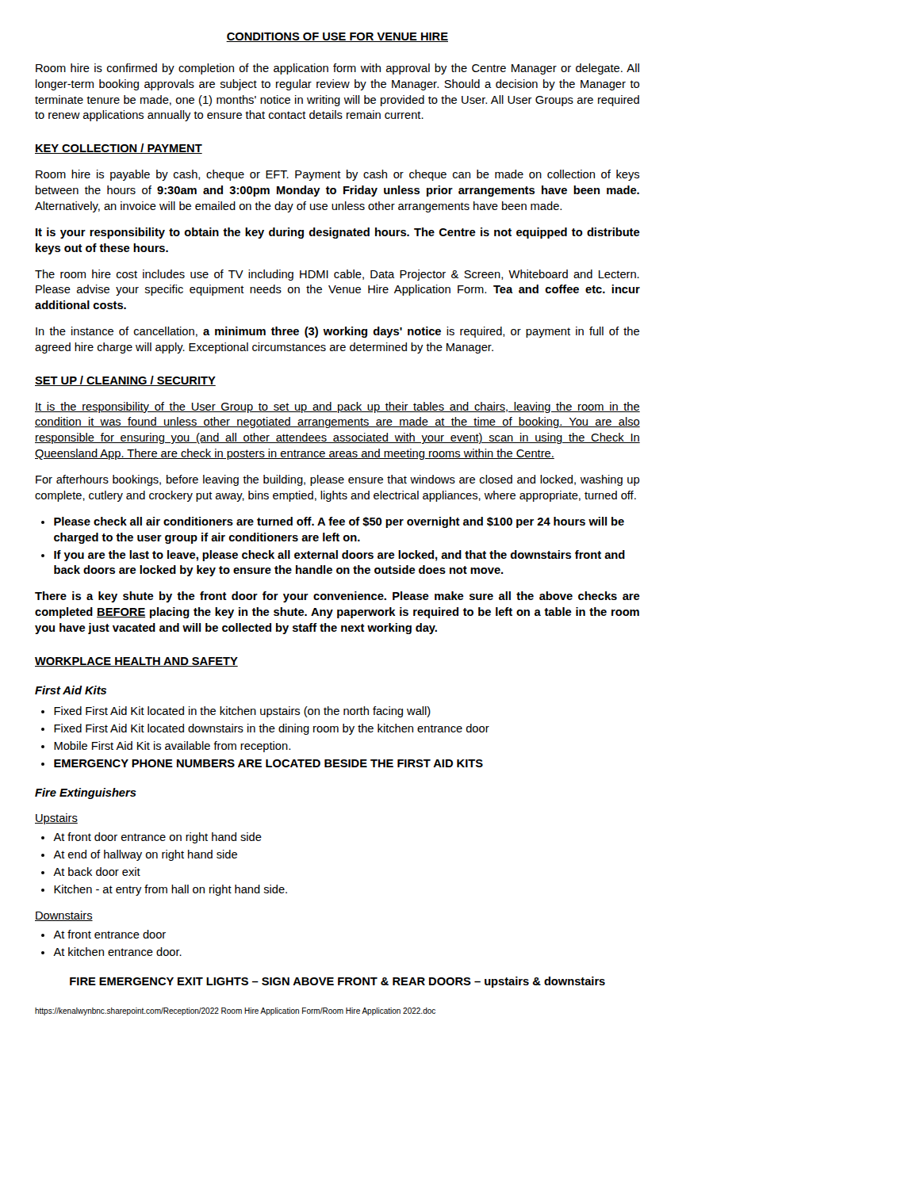CONDITIONS OF USE FOR VENUE HIRE
Room hire is confirmed by completion of the application form with approval by the Centre Manager or delegate. All longer-term booking approvals are subject to regular review by the Manager. Should a decision by the Manager to terminate tenure be made, one (1) months' notice in writing will be provided to the User. All User Groups are required to renew applications annually to ensure that contact details remain current.
KEY COLLECTION / PAYMENT
Room hire is payable by cash, cheque or EFT. Payment by cash or cheque can be made on collection of keys between the hours of 9:30am and 3:00pm Monday to Friday unless prior arrangements have been made. Alternatively, an invoice will be emailed on the day of use unless other arrangements have been made.
It is your responsibility to obtain the key during designated hours. The Centre is not equipped to distribute keys out of these hours.
The room hire cost includes use of TV including HDMI cable, Data Projector & Screen, Whiteboard and Lectern. Please advise your specific equipment needs on the Venue Hire Application Form. Tea and coffee etc. incur additional costs.
In the instance of cancellation, a minimum three (3) working days' notice is required, or payment in full of the agreed hire charge will apply. Exceptional circumstances are determined by the Manager.
SET UP / CLEANING / SECURITY
It is the responsibility of the User Group to set up and pack up their tables and chairs, leaving the room in the condition it was found unless other negotiated arrangements are made at the time of booking. You are also responsible for ensuring you (and all other attendees associated with your event) scan in using the Check In Queensland App. There are check in posters in entrance areas and meeting rooms within the Centre.
For afterhours bookings, before leaving the building, please ensure that windows are closed and locked, washing up complete, cutlery and crockery put away, bins emptied, lights and electrical appliances, where appropriate, turned off.
Please check all air conditioners are turned off. A fee of $50 per overnight and $100 per 24 hours will be charged to the user group if air conditioners are left on.
If you are the last to leave, please check all external doors are locked, and that the downstairs front and back doors are locked by key to ensure the handle on the outside does not move.
There is a key shute by the front door for your convenience. Please make sure all the above checks are completed BEFORE placing the key in the shute. Any paperwork is required to be left on a table in the room you have just vacated and will be collected by staff the next working day.
WORKPLACE HEALTH AND SAFETY
First Aid Kits
Fixed First Aid Kit located in the kitchen upstairs (on the north facing wall)
Fixed First Aid Kit located downstairs in the dining room by the kitchen entrance door
Mobile First Aid Kit is available from reception.
EMERGENCY PHONE NUMBERS ARE LOCATED BESIDE THE FIRST AID KITS
Fire Extinguishers
Upstairs
At front door entrance on right hand side
At end of hallway on right hand side
At back door exit
Kitchen - at entry from hall on right hand side.
Downstairs
At front entrance door
At kitchen entrance door.
FIRE EMERGENCY EXIT LIGHTS – SIGN ABOVE FRONT & REAR DOORS – upstairs & downstairs
https://kenalwynbnc.sharepoint.com/Reception/2022 Room Hire Application Form/Room Hire Application 2022.doc